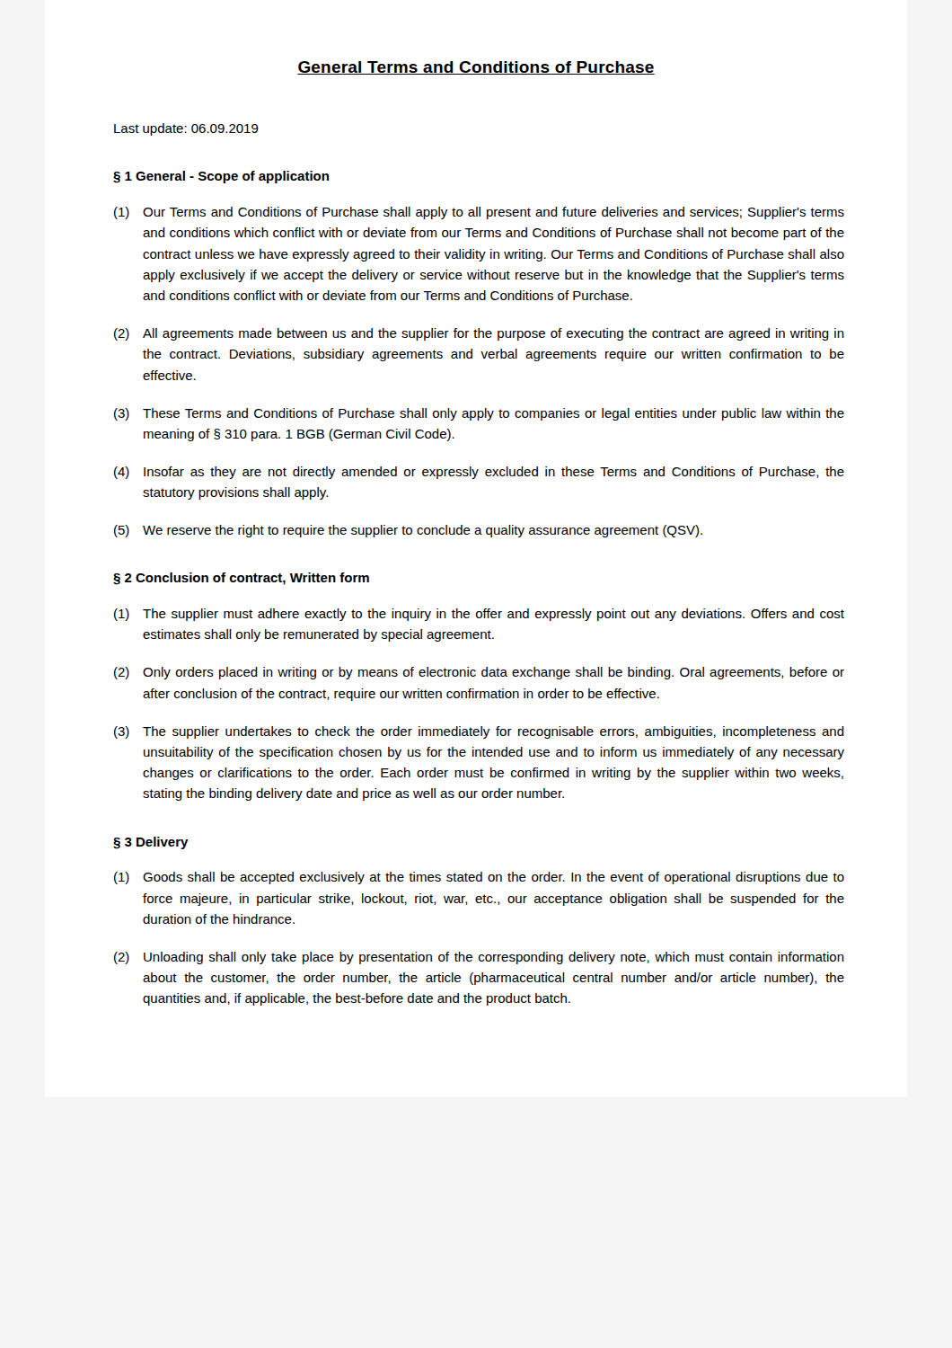General Terms and Conditions of Purchase
Last update: 06.09.2019
§ 1 General - Scope of application
Our Terms and Conditions of Purchase shall apply to all present and future deliveries and services; Supplier's terms and conditions which conflict with or deviate from our Terms and Conditions of Purchase shall not become part of the contract unless we have expressly agreed to their validity in writing. Our Terms and Conditions of Purchase shall also apply exclusively if we accept the delivery or service without reserve but in the knowledge that the Supplier's terms and conditions conflict with or deviate from our Terms and Conditions of Purchase.
All agreements made between us and the supplier for the purpose of executing the contract are agreed in writing in the contract. Deviations, subsidiary agreements and verbal agreements require our written confirmation to be effective.
These Terms and Conditions of Purchase shall only apply to companies or legal entities under public law within the meaning of § 310 para. 1 BGB (German Civil Code).
Insofar as they are not directly amended or expressly excluded in these Terms and Conditions of Purchase, the statutory provisions shall apply.
We reserve the right to require the supplier to conclude a quality assurance agreement (QSV).
§ 2 Conclusion of contract, Written form
The supplier must adhere exactly to the inquiry in the offer and expressly point out any deviations. Offers and cost estimates shall only be remunerated by special agreement.
Only orders placed in writing or by means of electronic data exchange shall be binding. Oral agreements, before or after conclusion of the contract, require our written confirmation in order to be effective.
The supplier undertakes to check the order immediately for recognisable errors, ambiguities, incompleteness and unsuitability of the specification chosen by us for the intended use and to inform us immediately of any necessary changes or clarifications to the order. Each order must be confirmed in writing by the supplier within two weeks, stating the binding delivery date and price as well as our order number.
§ 3 Delivery
Goods shall be accepted exclusively at the times stated on the order. In the event of operational disruptions due to force majeure, in particular strike, lockout, riot, war, etc., our acceptance obligation shall be suspended for the duration of the hindrance.
Unloading shall only take place by presentation of the corresponding delivery note, which must contain information about the customer, the order number, the article (pharmaceutical central number and/or article number), the quantities and, if applicable, the best-before date and the product batch.